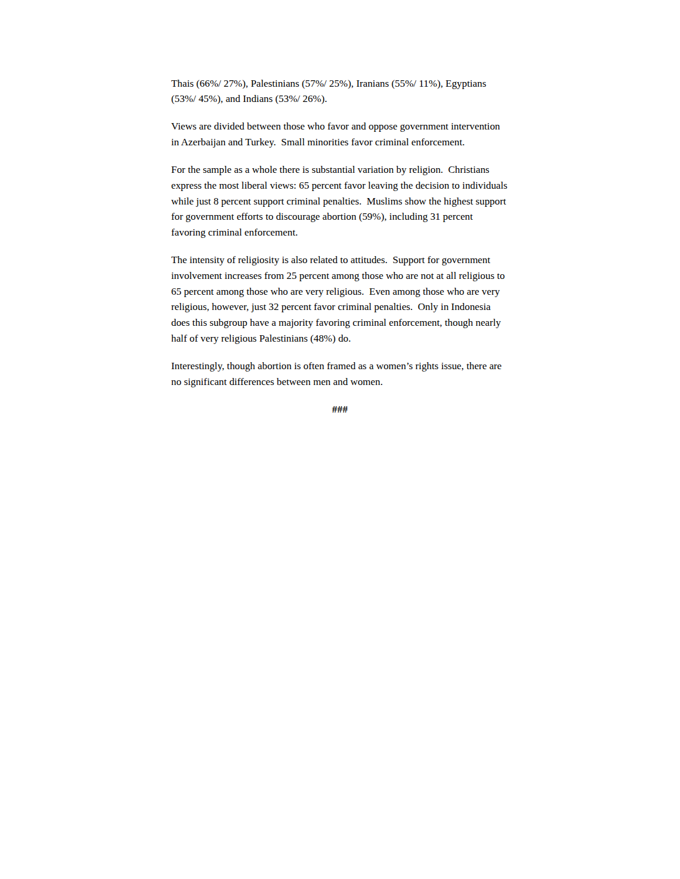Thais (66%/ 27%), Palestinians (57%/ 25%), Iranians (55%/ 11%), Egyptians (53%/ 45%), and Indians (53%/ 26%).
Views are divided between those who favor and oppose government intervention in Azerbaijan and Turkey. Small minorities favor criminal enforcement.
For the sample as a whole there is substantial variation by religion. Christians express the most liberal views: 65 percent favor leaving the decision to individuals while just 8 percent support criminal penalties. Muslims show the highest support for government efforts to discourage abortion (59%), including 31 percent favoring criminal enforcement.
The intensity of religiosity is also related to attitudes. Support for government involvement increases from 25 percent among those who are not at all religious to 65 percent among those who are very religious. Even among those who are very religious, however, just 32 percent favor criminal penalties. Only in Indonesia does this subgroup have a majority favoring criminal enforcement, though nearly half of very religious Palestinians (48%) do.
Interestingly, though abortion is often framed as a women’s rights issue, there are no significant differences between men and women.
###